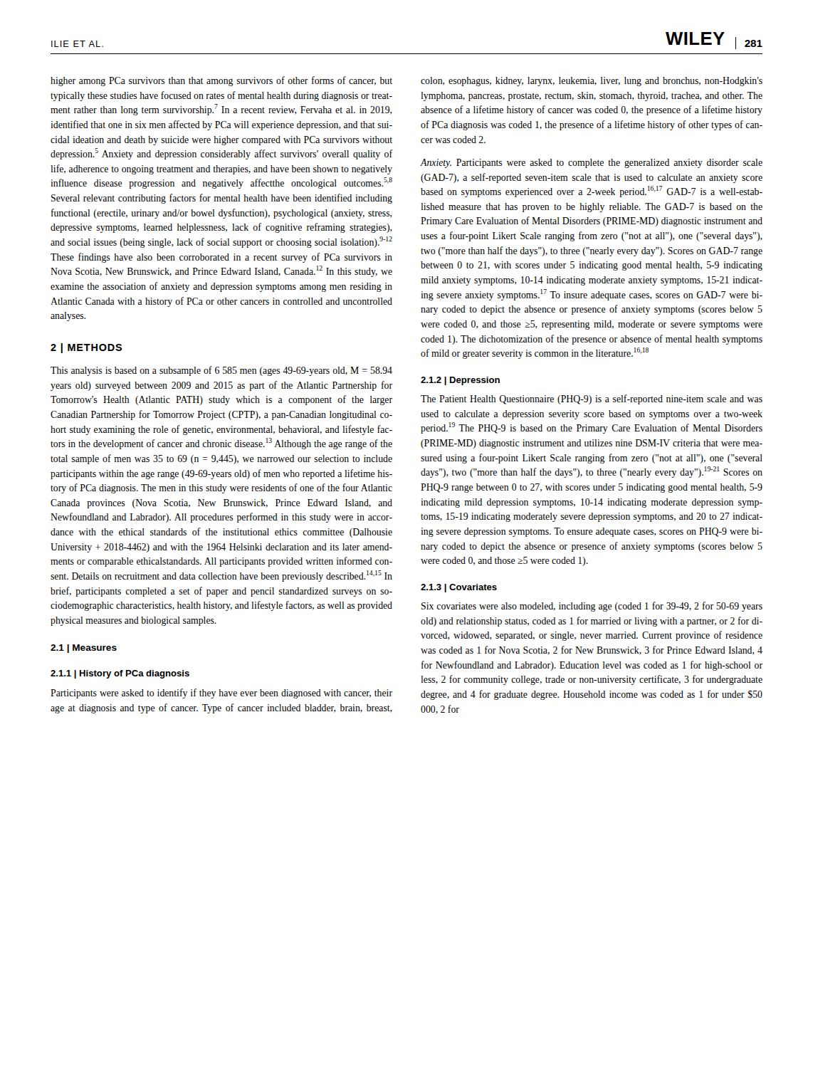Ilie et al.
WILEY
281
higher among PCa survivors than that among survivors of other forms of cancer, but typically these studies have focused on rates of mental health during diagnosis or treatment rather than long term survivorship.7 In a recent review, Fervaha et al. in 2019, identified that one in six men affected by PCa will experience depression, and that suicidal ideation and death by suicide were higher compared with PCa survivors without depression.5 Anxiety and depression considerably affect survivors' overall quality of life, adherence to ongoing treatment and therapies, and have been shown to negatively influence disease progression and negatively affectthe oncological outcomes.5,8 Several relevant contributing factors for mental health have been identified including functional (erectile, urinary and/or bowel dysfunction), psychological (anxiety, stress, depressive symptoms, learned helplessness, lack of cognitive reframing strategies), and social issues (being single, lack of social support or choosing social isolation).9-12 These findings have also been corroborated in a recent survey of PCa survivors in Nova Scotia, New Brunswick, and Prince Edward Island, Canada.12 In this study, we examine the association of anxiety and depression symptoms among men residing in Atlantic Canada with a history of PCa or other cancers in controlled and uncontrolled analyses.
2 | METHODS
This analysis is based on a subsample of 6 585 men (ages 49-69-years old, M = 58.94 years old) surveyed between 2009 and 2015 as part of the Atlantic Partnership for Tomorrow's Health (Atlantic PATH) study which is a component of the larger Canadian Partnership for Tomorrow Project (CPTP), a pan-Canadian longitudinal cohort study examining the role of genetic, environmental, behavioral, and lifestyle factors in the development of cancer and chronic disease.13 Although the age range of the total sample of men was 35 to 69 (n = 9,445), we narrowed our selection to include participants within the age range (49-69-years old) of men who reported a lifetime history of PCa diagnosis. The men in this study were residents of one of the four Atlantic Canada provinces (Nova Scotia, New Brunswick, Prince Edward Island, and Newfoundland and Labrador). All procedures performed in this study were in accordance with the ethical standards of the institutional ethics committee (Dalhousie University + 2018-4462) and with the 1964 Helsinki declaration and its later amendments or comparable ethicalstandards. All participants provided written informed consent. Details on recruitment and data collection have been previously described.14,15 In brief, participants completed a set of paper and pencil standardized surveys on sociodemographic characteristics, health history, and lifestyle factors, as well as provided physical measures and biological samples.
2.1 | Measures
2.1.1 | History of PCa diagnosis
Participants were asked to identify if they have ever been diagnosed with cancer, their age at diagnosis and type of cancer. Type of cancer included bladder, brain, breast, colon, esophagus, kidney, larynx, leukemia, liver, lung and bronchus, non-Hodgkin's lymphoma, pancreas, prostate, rectum, skin, stomach, thyroid, trachea, and other. The absence of a lifetime history of cancer was coded 0, the presence of a lifetime history of PCa diagnosis was coded 1, the presence of a lifetime history of other types of cancer was coded 2.
Anxiety. Participants were asked to complete the generalized anxiety disorder scale (GAD-7), a self-reported seven-item scale that is used to calculate an anxiety score based on symptoms experienced over a 2-week period.16,17 GAD-7 is a well-established measure that has proven to be highly reliable. The GAD-7 is based on the Primary Care Evaluation of Mental Disorders (PRIME-MD) diagnostic instrument and uses a four-point Likert Scale ranging from zero ("not at all"), one ("several days"), two ("more than half the days"), to three ("nearly every day"). Scores on GAD-7 range between 0 to 21, with scores under 5 indicating good mental health, 5-9 indicating mild anxiety symptoms, 10-14 indicating moderate anxiety symptoms, 15-21 indicating severe anxiety symptoms.17 To insure adequate cases, scores on GAD-7 were binary coded to depict the absence or presence of anxiety symptoms (scores below 5 were coded 0, and those ≥5, representing mild, moderate or severe symptoms were coded 1). The dichotomization of the presence or absence of mental health symptoms of mild or greater severity is common in the literature.16,18
2.1.2 | Depression
The Patient Health Questionnaire (PHQ-9) is a self-reported nine-item scale and was used to calculate a depression severity score based on symptoms over a two-week period.19 The PHQ-9 is based on the Primary Care Evaluation of Mental Disorders (PRIME-MD) diagnostic instrument and utilizes nine DSM-IV criteria that were measured using a four-point Likert Scale ranging from zero ("not at all"), one ("several days"), two ("more than half the days"), to three ("nearly every day").19-21 Scores on PHQ-9 range between 0 to 27, with scores under 5 indicating good mental health, 5-9 indicating mild depression symptoms, 10-14 indicating moderate depression symptoms, 15-19 indicating moderately severe depression symptoms, and 20 to 27 indicating severe depression symptoms. To ensure adequate cases, scores on PHQ-9 were binary coded to depict the absence or presence of anxiety symptoms (scores below 5 were coded 0, and those ≥5 were coded 1).
2.1.3 | Covariates
Six covariates were also modeled, including age (coded 1 for 39-49, 2 for 50-69 years old) and relationship status, coded as 1 for married or living with a partner, or 2 for divorced, widowed, separated, or single, never married. Current province of residence was coded as 1 for Nova Scotia, 2 for New Brunswick, 3 for Prince Edward Island, 4 for Newfoundland and Labrador). Education level was coded as 1 for high-school or less, 2 for community college, trade or non-university certificate, 3 for undergraduate degree, and 4 for graduate degree. Household income was coded as 1 for under $50 000, 2 for